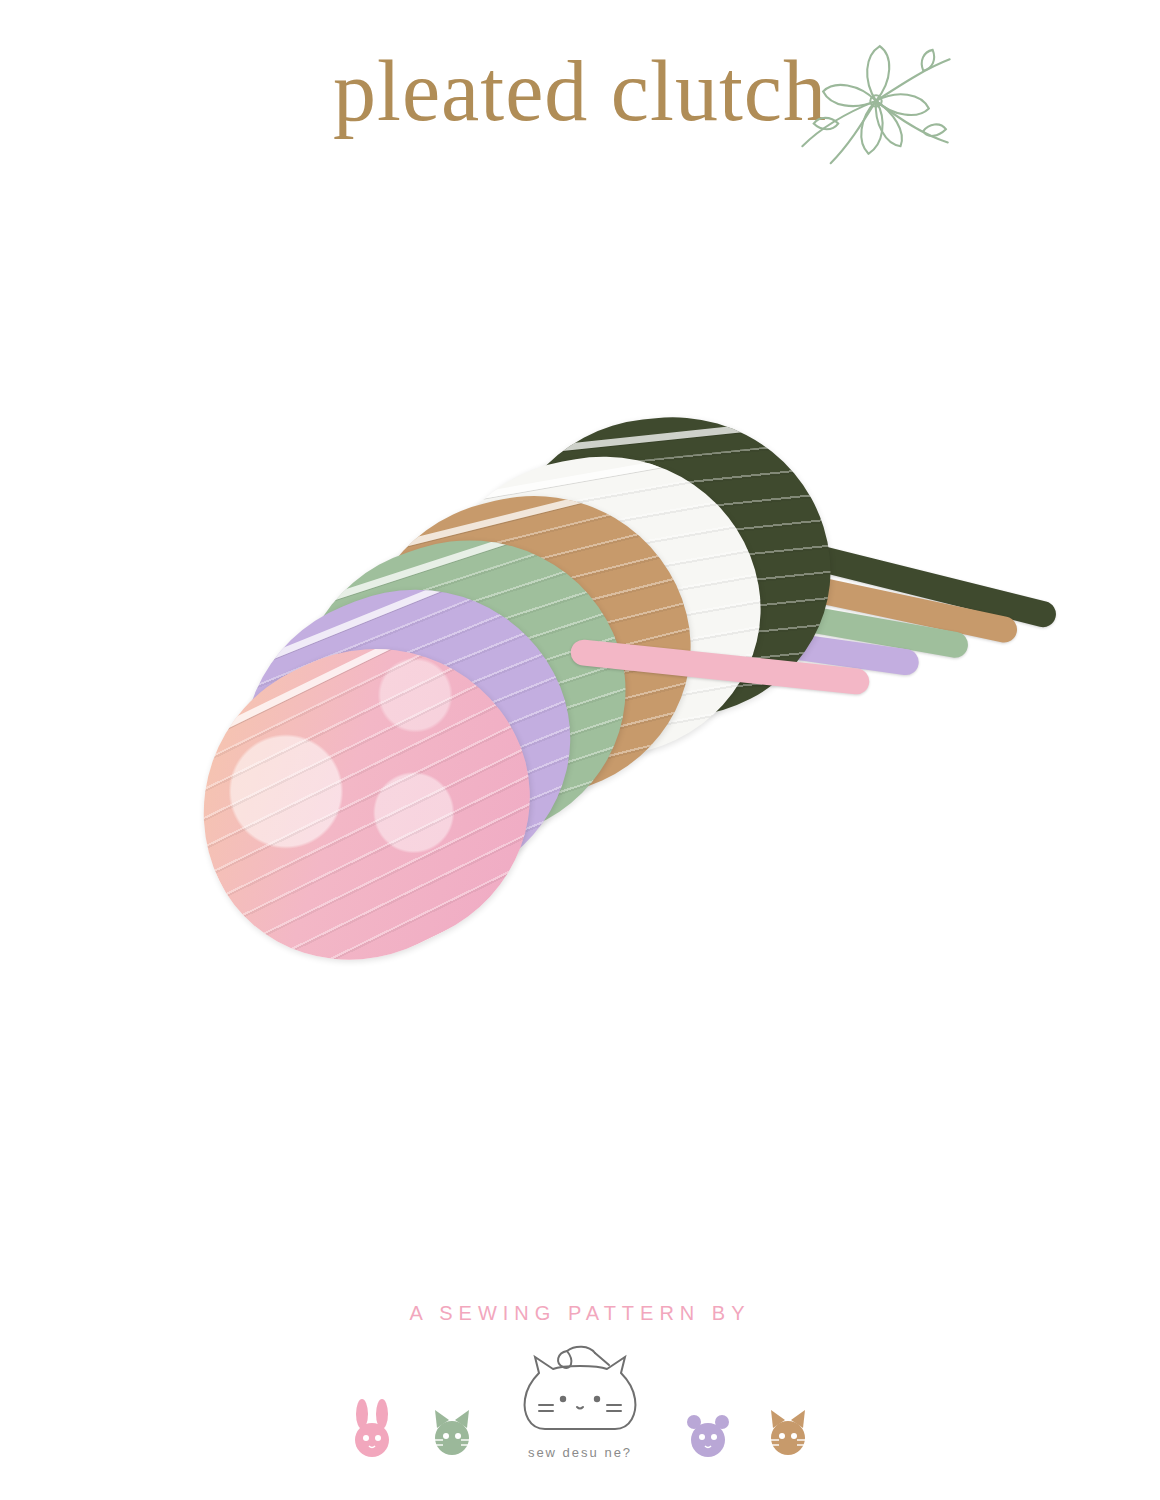pleated clutch
a sewing pattern by
sew desu ne?